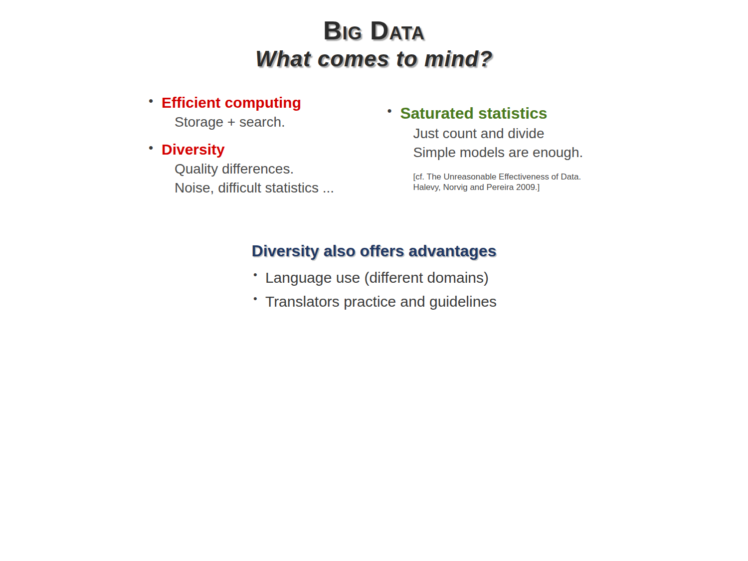Big Data What comes to mind?
Efficient computing
Storage + search.
Diversity
Quality differences.
Noise, difficult statistics ...
Saturated statistics
Just count and divide
Simple models are enough.
[cf. The Unreasonable Effectiveness of Data. Halevy, Norvig and Pereira 2009.]
Diversity also offers advantages
Language use (different domains)
Translators practice and guidelines